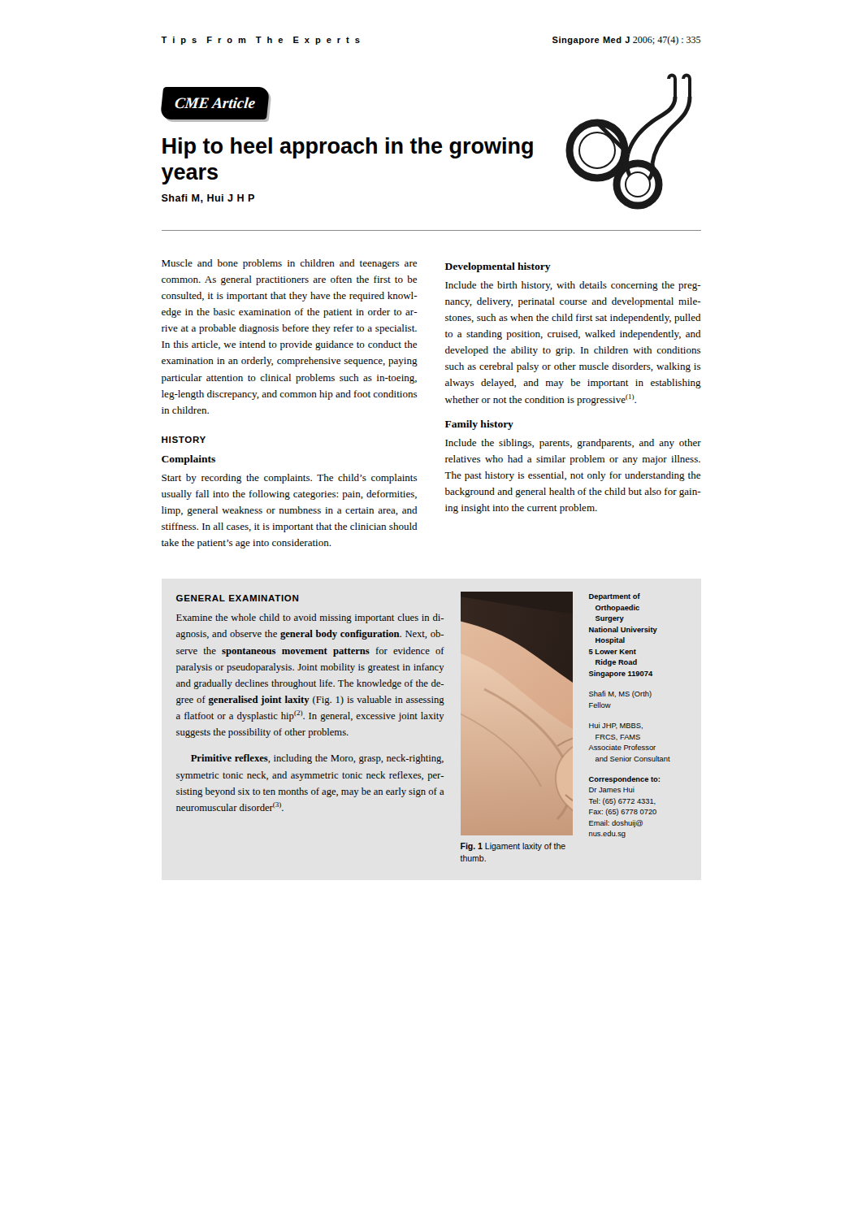T i p s F r o m T h e E x p e r t s
Singapore Med J 2006; 47(4) : 335
CME Article
Hip to heel approach in the growing years
Shafi M, Hui J H P
Muscle and bone problems in children and teenagers are common. As general practitioners are often the first to be consulted, it is important that they have the required knowledge in the basic examination of the patient in order to arrive at a probable diagnosis before they refer to a specialist. In this article, we intend to provide guidance to conduct the examination in an orderly, comprehensive sequence, paying particular attention to clinical problems such as in-toeing, leg-length discrepancy, and common hip and foot conditions in children.
HISTORY
Complaints
Start by recording the complaints. The child’s complaints usually fall into the following categories: pain, deformities, limp, general weakness or numbness in a certain area, and stiffness. In all cases, it is important that the clinician should take the patient’s age into consideration.
Developmental history
Include the birth history, with details concerning the pregnancy, delivery, perinatal course and developmental milestones, such as when the child first sat independently, pulled to a standing position, cruised, walked independently, and developed the ability to grip. In children with conditions such as cerebral palsy or other muscle disorders, walking is always delayed, and may be important in establishing whether or not the condition is progressive(1).
Family history
Include the siblings, parents, grandparents, and any other relatives who had a similar problem or any major illness. The past history is essential, not only for understanding the background and general health of the child but also for gaining insight into the current problem.
GENERAL EXAMINATION
Examine the whole child to avoid missing important clues in diagnosis, and observe the general body configuration. Next, observe the spontaneous movement patterns for evidence of paralysis or pseudoparalysis. Joint mobility is greatest in infancy and gradually declines throughout life. The knowledge of the degree of generalised joint laxity (Fig. 1) is valuable in assessing a flatfoot or a dysplastic hip(2). In general, excessive joint laxity suggests the possibility of other problems.
Primitive reflexes, including the Moro, grasp, neck-righting, symmetric tonic neck, and asymmetric tonic neck reflexes, persisting beyond six to ten months of age, may be an early sign of a neuromuscular disorder(3).
Fig. 1 Ligament laxity of the thumb.
Department of
Orthopaedic Surgery National University
Hospital 5 Lower Kent
Ridge Road Singapore 119074
Shafi M, MS (Orth)
Fellow
Hui JHP, MBBS,
FRCS, FAMS Associate Professor
and Senior Consultant
Correspondence to:
Dr James Hui
Tel: (65) 6772 4331,
Fax: (65) 6778 0720
Email: doshuij@
nus.edu.sg